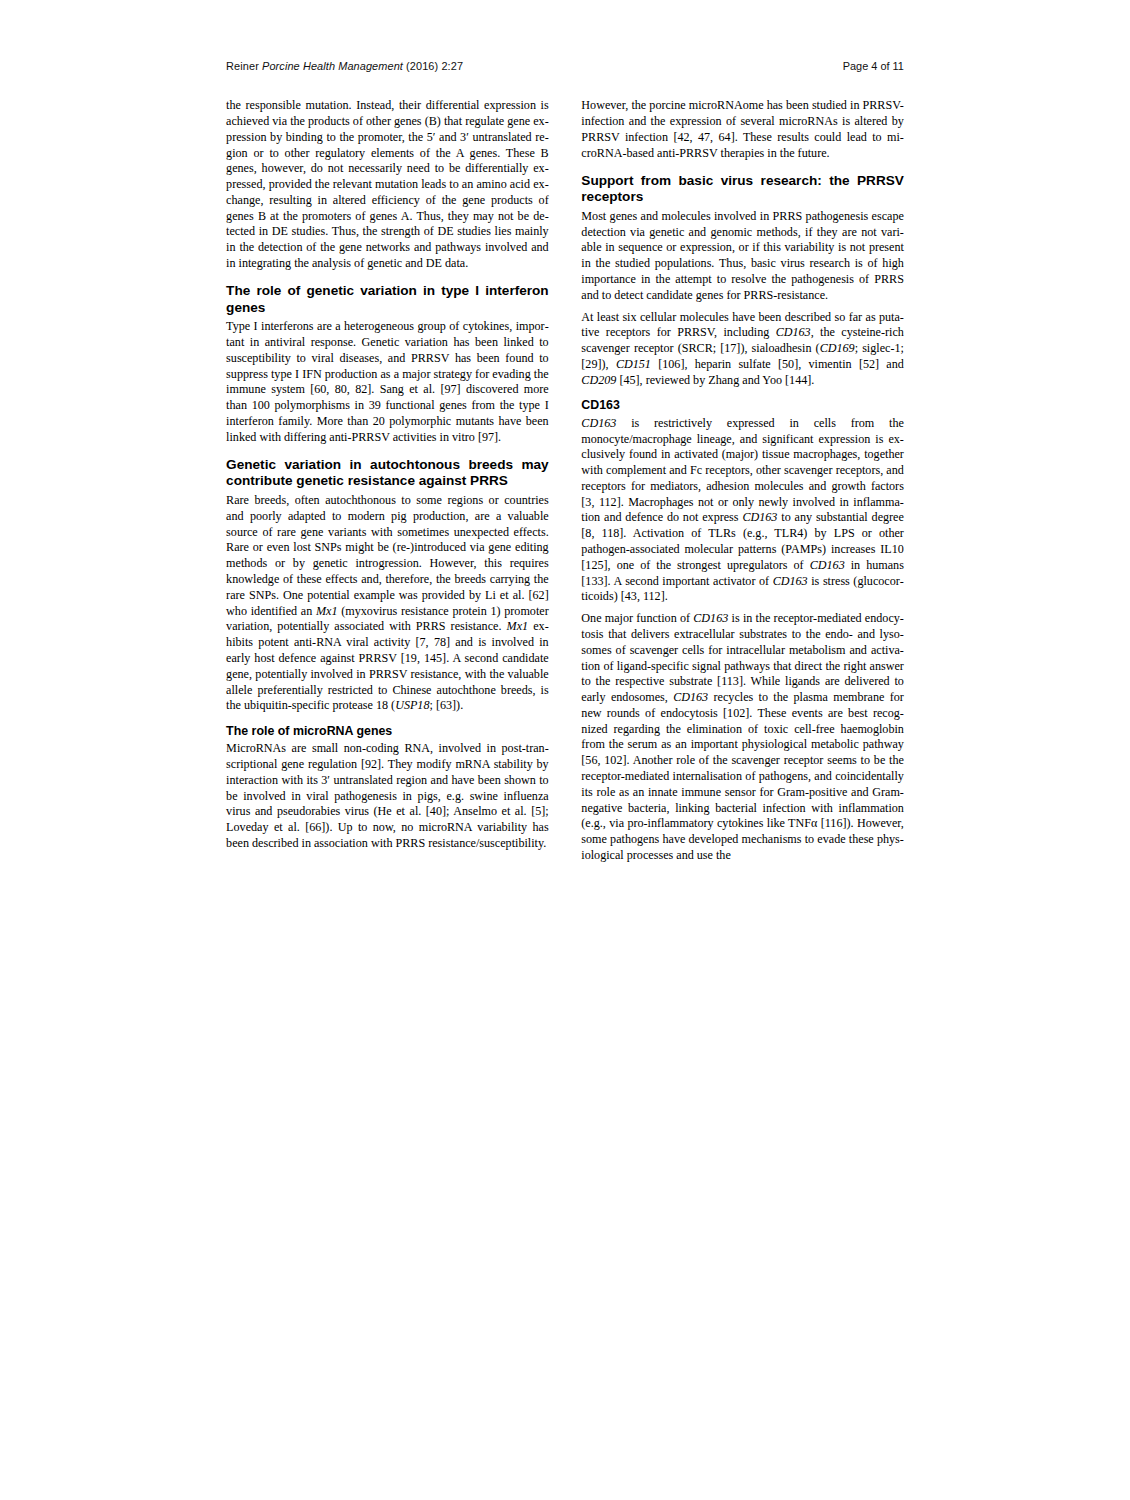Reiner Porcine Health Management (2016) 2:27
Page 4 of 11
the responsible mutation. Instead, their differential expression is achieved via the products of other genes (B) that regulate gene expression by binding to the promoter, the 5′ and 3′ untranslated region or to other regulatory elements of the A genes. These B genes, however, do not necessarily need to be differentially expressed, provided the relevant mutation leads to an amino acid exchange, resulting in altered efficiency of the gene products of genes B at the promoters of genes A. Thus, they may not be detected in DE studies. Thus, the strength of DE studies lies mainly in the detection of the gene networks and pathways involved and in integrating the analysis of genetic and DE data.
The role of genetic variation in type I interferon genes
Type I interferons are a heterogeneous group of cytokines, important in antiviral response. Genetic variation has been linked to susceptibility to viral diseases, and PRRSV has been found to suppress type I IFN production as a major strategy for evading the immune system [60, 80, 82]. Sang et al. [97] discovered more than 100 polymorphisms in 39 functional genes from the type I interferon family. More than 20 polymorphic mutants have been linked with differing anti-PRRSV activities in vitro [97].
Genetic variation in autochtonous breeds may contribute genetic resistance against PRRS
Rare breeds, often autochthonous to some regions or countries and poorly adapted to modern pig production, are a valuable source of rare gene variants with sometimes unexpected effects. Rare or even lost SNPs might be (re-)introduced via gene editing methods or by genetic introgression. However, this requires knowledge of these effects and, therefore, the breeds carrying the rare SNPs. One potential example was provided by Li et al. [62] who identified an Mx1 (myxovirus resistance protein 1) promoter variation, potentially associated with PRRS resistance. Mx1 exhibits potent anti-RNA viral activity [7, 78] and is involved in early host defence against PRRSV [19, 145]. A second candidate gene, potentially involved in PRRSV resistance, with the valuable allele preferentially restricted to Chinese autochthone breeds, is the ubiquitin-specific protease 18 (USP18; [63]).
The role of microRNA genes
MicroRNAs are small non-coding RNA, involved in post-transcriptional gene regulation [92]. They modify mRNA stability by interaction with its 3′ untranslated region and have been shown to be involved in viral pathogenesis in pigs, e.g. swine influenza virus and pseudorabies virus (He et al. [40]; Anselmo et al. [5]; Loveday et al. [66]). Up to now, no microRNA variability has been described in association with PRRS resistance/susceptibility.
However, the porcine microRNAome has been studied in PRRSV-infection and the expression of several microRNAs is altered by PRRSV infection [42, 47, 64]. These results could lead to microRNA-based anti-PRRSV therapies in the future.
Support from basic virus research: the PRRSV receptors
Most genes and molecules involved in PRRS pathogenesis escape detection via genetic and genomic methods, if they are not variable in sequence or expression, or if this variability is not present in the studied populations. Thus, basic virus research is of high importance in the attempt to resolve the pathogenesis of PRRS and to detect candidate genes for PRRS-resistance.
At least six cellular molecules have been described so far as putative receptors for PRRSV, including CD163, the cysteine-rich scavenger receptor (SRCR; [17]), sialoadhesin (CD169; siglec-1; [29]), CD151 [106], heparin sulfate [50], vimentin [52] and CD209 [45], reviewed by Zhang and Yoo [144].
CD163
CD163 is restrictively expressed in cells from the monocyte/macrophage lineage, and significant expression is exclusively found in activated (major) tissue macrophages, together with complement and Fc receptors, other scavenger receptors, and receptors for mediators, adhesion molecules and growth factors [3, 112]. Macrophages not or only newly involved in inflammation and defence do not express CD163 to any substantial degree [8, 118]. Activation of TLRs (e.g., TLR4) by LPS or other pathogen-associated molecular patterns (PAMPs) increases IL10 [125], one of the strongest upregulators of CD163 in humans [133]. A second important activator of CD163 is stress (glucocorticoids) [43, 112].
One major function of CD163 is in the receptor-mediated endocytosis that delivers extracellular substrates to the endo- and lysosomes of scavenger cells for intracellular metabolism and activation of ligand-specific signal pathways that direct the right answer to the respective substrate [113]. While ligands are delivered to early endosomes, CD163 recycles to the plasma membrane for new rounds of endocytosis [102]. These events are best recognized regarding the elimination of toxic cell-free haemoglobin from the serum as an important physiological metabolic pathway [56, 102]. Another role of the scavenger receptor seems to be the receptor-mediated internalisation of pathogens, and coincidentally its role as an innate immune sensor for Gram-positive and Gram-negative bacteria, linking bacterial infection with inflammation (e.g., via pro-inflammatory cytokines like TNFα [116]). However, some pathogens have developed mechanisms to evade these physiological processes and use the